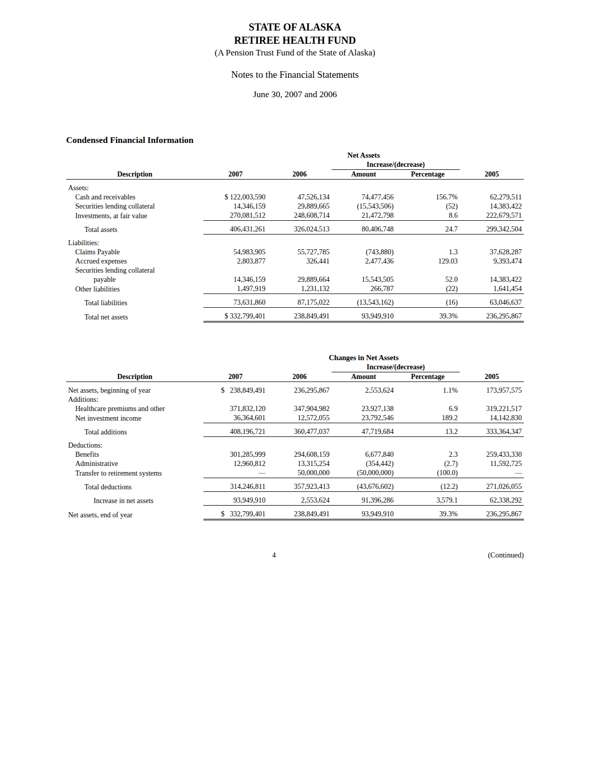STATE OF ALASKA
RETIREE HEALTH FUND
(A Pension Trust Fund of the State of Alaska)
Notes to the Financial Statements
June 30, 2007 and 2006
Condensed Financial Information
| | Net Assets |
| | | | Increase/(decrease) | |
| Description | 2007 | 2006 | Amount | Percentage | 2005 |
| Assets: | | | | | |
| Cash and receivables | $ 122,003,590 | 47,526,134 | 74,477,456 | 156.7% | 62,279,511 |
| Securities lending collateral | 14,346,159 | 29,889,665 | (15,543,506) | (52) | 14,383,422 |
| Investments, at fair value | 270,081,512 | 248,608,714 | 21,472,798 | 8.6 | 222,679,571 |
| Total assets | 406,431,261 | 326,024,513 | 80,406,748 | 24.7 | 299,342,504 |
| Liabilities: | | | | | |
| Claims Payable | 54,983,905 | 55,727,785 | (743,880) | 1.3 | 37,628,287 |
| Accrued expenses | 2,803,877 | 326,441 | 2,477,436 | 129.03 | 9,393,474 |
| Securities lending collateral | | | | | |
| payable | 14,346,159 | 29,889,664 | 15,543,505 | 52.0 | 14,383,422 |
| Other liabilities | 1,497,919 | 1,231,132 | 266,787 | (22) | 1,641,454 |
| Total liabilities | 73,631,860 | 87,175,022 | (13,543,162) | (16) | 63,046,637 |
| Total net assets | $ 332,799,401 | 238,849,491 | 93,949,910 | 39.3% | 236,295,867 |
| | Changes in Net Assets |
| | | | Increase/(decrease) | |
| Description | 2007 | 2006 | Amount | Percentage | 2005 |
| Net assets, beginning of year | $ 238,849,491 | 236,295,867 | 2,553,624 | 1.1% | 173,957,575 |
| Additions: | | | | | |
| Healthcare premiums and other | 371,832,120 | 347,904,982 | 23,927,138 | 6.9 | 319,221,517 |
| Net investment income | 36,364,601 | 12,572,055 | 23,792,546 | 189.2 | 14,142,830 |
| Total additions | 408,196,721 | 360,477,037 | 47,719,684 | 13.2 | 333,364,347 |
| Deductions: | | | | | |
| Benefits | 301,285,999 | 294,608,159 | 6,677,840 | 2.3 | 259,433,330 |
| Administrative | 12,960,812 | 13,315,254 | (354,442) | (2.7) | 11,592,725 |
| Transfer to retirement systems | — | 50,000,000 | (50,000,000) | (100.0) | — |
| Total deductions | 314,246,811 | 357,923,413 | (43,676,602) | (12.2) | 271,026,055 |
| Increase in net assets | 93,949,910 | 2,553,624 | 91,396,286 | 3,579.1 | 62,338,292 |
| Net assets, end of year | $ 332,799,401 | 238,849,491 | 93,949,910 | 39.3% | 236,295,867 |
4
(Continued)